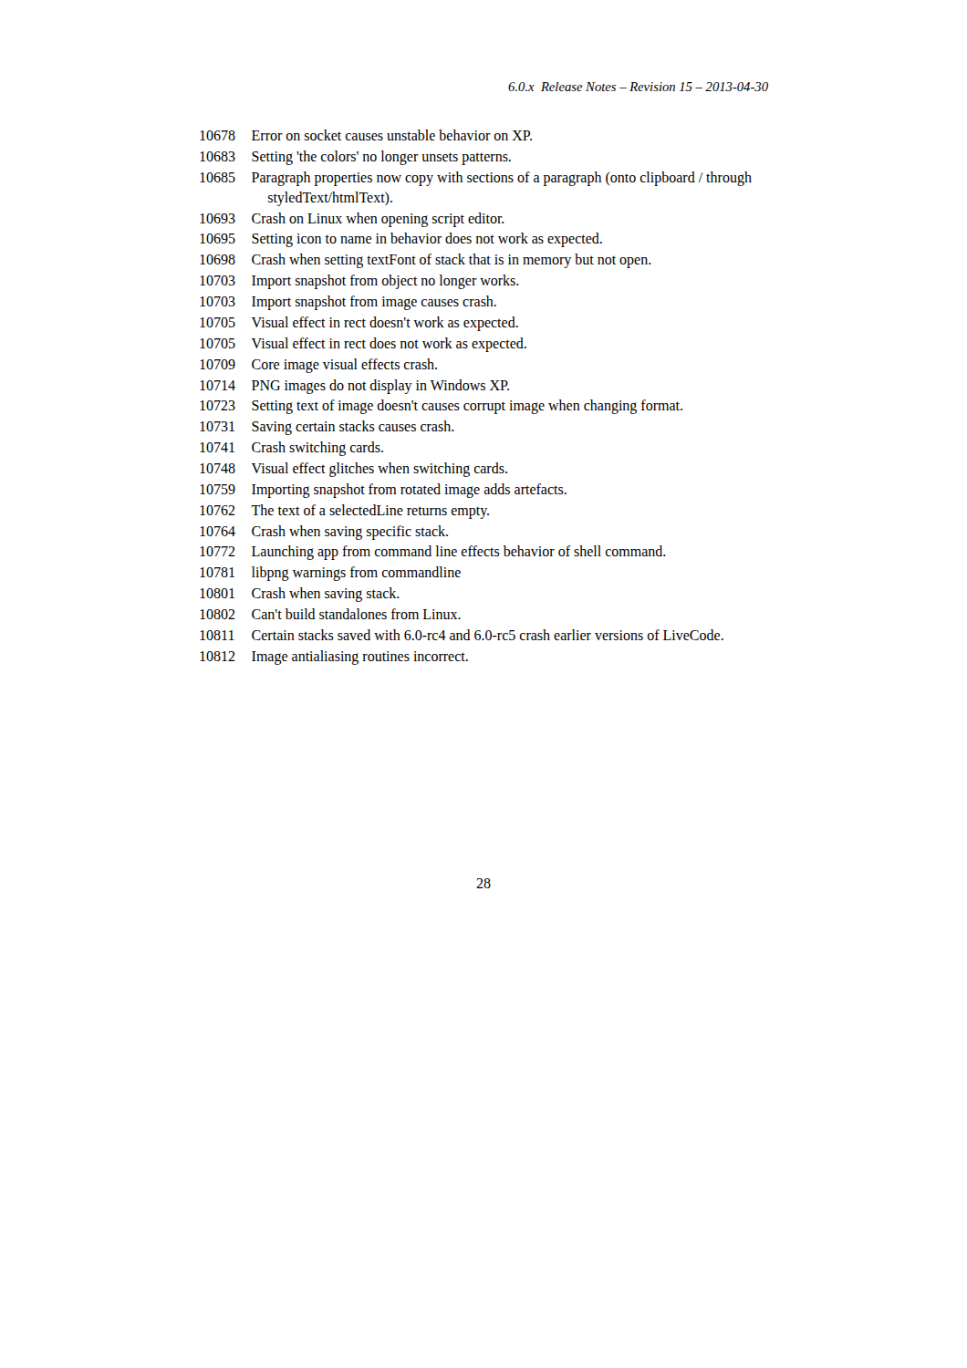6.0.x Release Notes – Revision 15 – 2013-04-30
| 10678 | Error on socket causes unstable behavior on XP. |
| 10683 | Setting 'the colors' no longer unsets patterns. |
| 10685 | Paragraph properties now copy with sections of a paragraph (onto clipboard / through styledText/htmlText). |
| 10693 | Crash on Linux when opening script editor. |
| 10695 | Setting icon to name in behavior does not work as expected. |
| 10698 | Crash when setting textFont of stack that is in memory but not open. |
| 10703 | Import snapshot from object no longer works. |
| 10703 | Import snapshot from image causes crash. |
| 10705 | Visual effect in rect doesn't work as expected. |
| 10705 | Visual effect in rect does not work as expected. |
| 10709 | Core image visual effects crash. |
| 10714 | PNG images do not display in Windows XP. |
| 10723 | Setting text of image doesn't causes corrupt image when changing format. |
| 10731 | Saving certain stacks causes crash. |
| 10741 | Crash switching cards. |
| 10748 | Visual effect glitches when switching cards. |
| 10759 | Importing snapshot from rotated image adds artefacts. |
| 10762 | The text of a selectedLine returns empty. |
| 10764 | Crash when saving specific stack. |
| 10772 | Launching app from command line effects behavior of shell command. |
| 10781 | libpng warnings from commandline |
| 10801 | Crash when saving stack. |
| 10802 | Can't build standalones from Linux. |
| 10811 | Certain stacks saved with 6.0-rc4 and 6.0-rc5 crash earlier versions of LiveCode. |
| 10812 | Image antialiasing routines incorrect. |
28